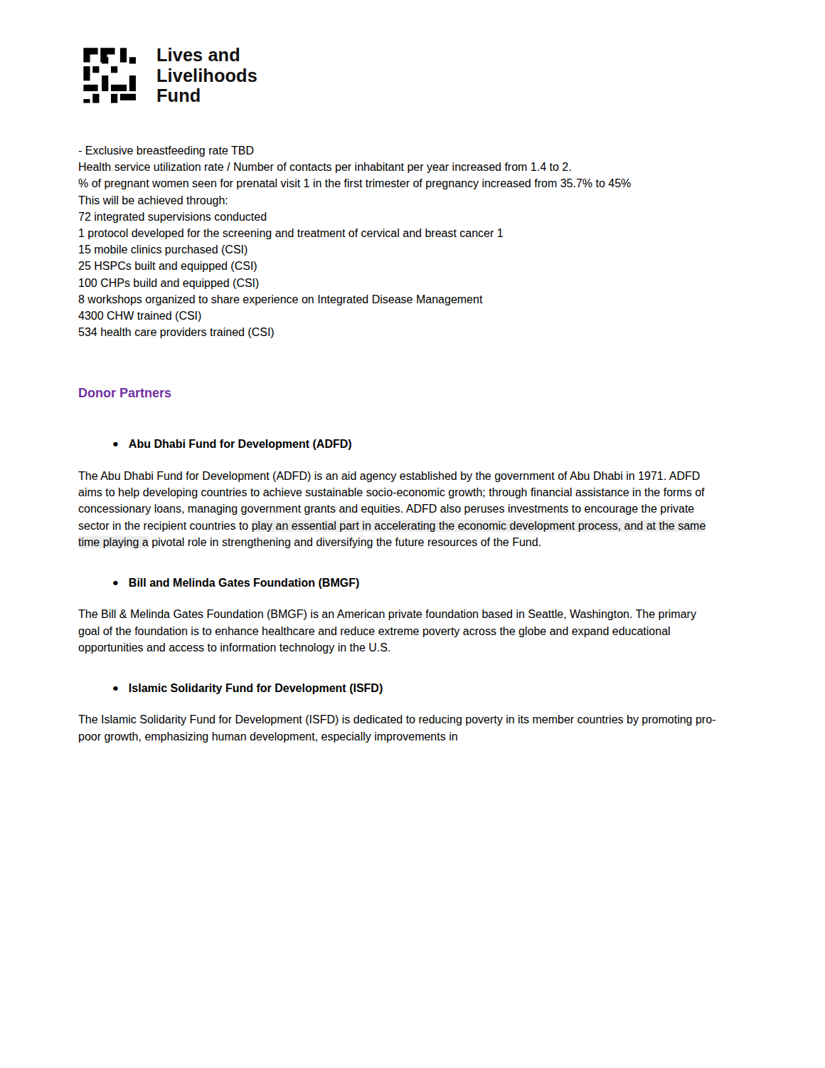Lives and
Livelihoods
Fund
- Exclusive breastfeeding rate TBD
Health service utilization rate / Number of contacts per inhabitant per year increased from 1.4 to 2.
% of pregnant women seen for prenatal visit 1 in the first trimester of pregnancy increased from 35.7% to 45%
This will be achieved through:
72 integrated supervisions conducted
1 protocol developed for the screening and treatment of cervical and breast cancer 1
15 mobile clinics purchased (CSI)
25 HSPCs built and equipped (CSI)
100 CHPs build and equipped (CSI)
8 workshops organized to share experience on Integrated Disease Management
4300 CHW trained (CSI)
534 health care providers trained (CSI)
Donor Partners
● Abu Dhabi Fund for Development (ADFD)
The Abu Dhabi Fund for Development (ADFD) is an aid agency established by the government of Abu Dhabi in 1971. ADFD aims to help developing countries to achieve sustainable socio-economic growth; through financial assistance in the forms of concessionary loans, managing government grants and equities. ADFD also peruses investments to encourage the private sector in the recipient countries to play an essential part in accelerating the economic development process, and at the same time playing a pivotal role in strengthening and diversifying the future resources of the Fund.
● Bill and Melinda Gates Foundation (BMGF)
The Bill & Melinda Gates Foundation (BMGF) is an American private foundation based in Seattle, Washington. The primary goal of the foundation is to enhance healthcare and reduce extreme poverty across the globe and expand educational opportunities and access to information technology in the U.S.
● Islamic Solidarity Fund for Development (ISFD)
The Islamic Solidarity Fund for Development (ISFD) is dedicated to reducing poverty in its member countries by promoting pro-poor growth, emphasizing human development, especially improvements in